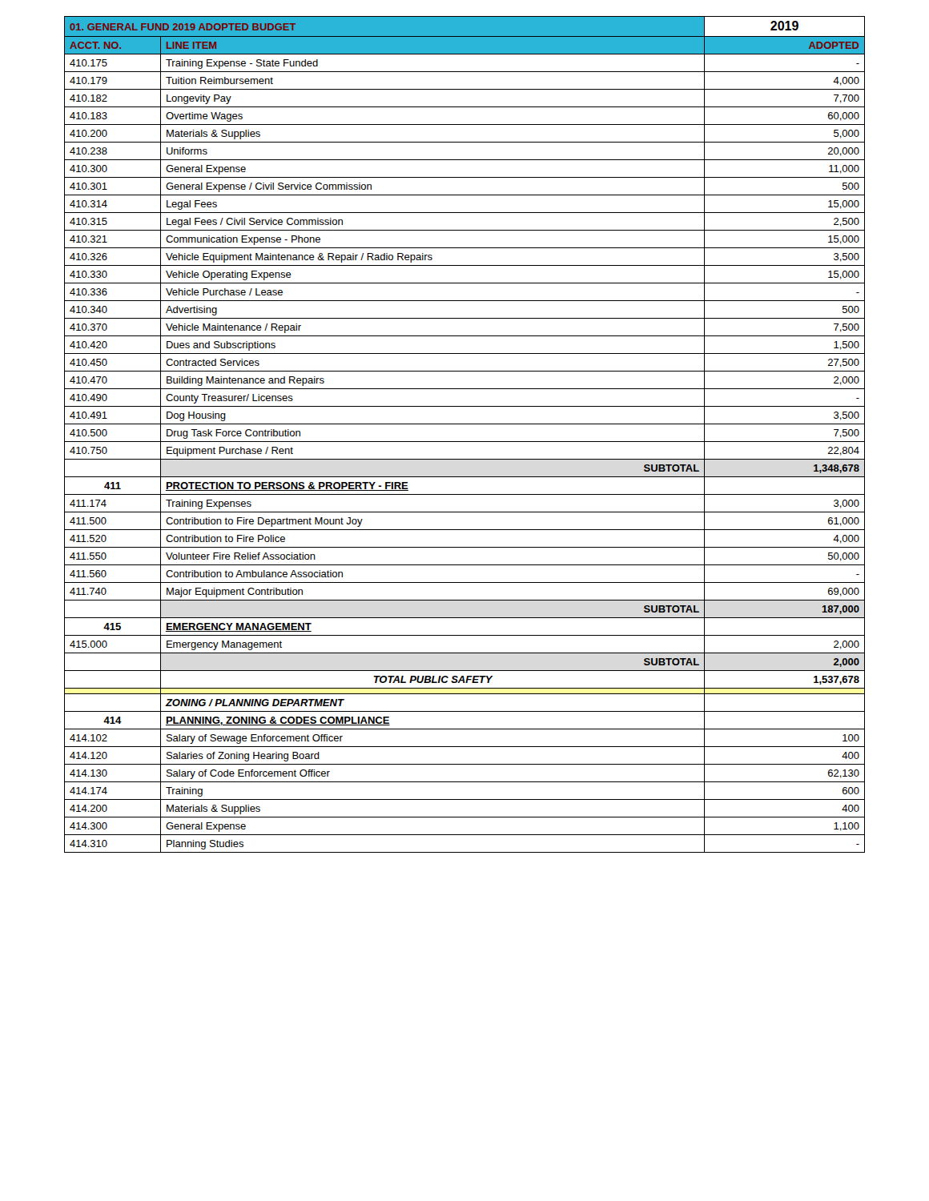| 01. GENERAL FUND 2019 ADOPTED BUDGET | 2019 |
| --- | --- |
| ACCT. NO. | LINE ITEM | ADOPTED |
| 410.175 | Training Expense - State Funded | - |
| 410.179 | Tuition Reimbursement | 4,000 |
| 410.182 | Longevity Pay | 7,700 |
| 410.183 | Overtime Wages | 60,000 |
| 410.200 | Materials & Supplies | 5,000 |
| 410.238 | Uniforms | 20,000 |
| 410.300 | General Expense | 11,000 |
| 410.301 | General Expense / Civil Service Commission | 500 |
| 410.314 | Legal Fees | 15,000 |
| 410.315 | Legal Fees / Civil Service Commission | 2,500 |
| 410.321 | Communication Expense - Phone | 15,000 |
| 410.326 | Vehicle Equipment Maintenance & Repair / Radio Repairs | 3,500 |
| 410.330 | Vehicle Operating Expense | 15,000 |
| 410.336 | Vehicle Purchase / Lease | - |
| 410.340 | Advertising | 500 |
| 410.370 | Vehicle Maintenance / Repair | 7,500 |
| 410.420 | Dues and Subscriptions | 1,500 |
| 410.450 | Contracted Services | 27,500 |
| 410.470 | Building Maintenance and Repairs | 2,000 |
| 410.490 | County Treasurer/ Licenses | - |
| 410.491 | Dog Housing | 3,500 |
| 410.500 | Drug Task Force Contribution | 7,500 |
| 410.750 | Equipment Purchase / Rent | 22,804 |
| | SUBTOTAL | 1,348,678 |
| 411 | PROTECTION TO PERSONS & PROPERTY - FIRE | |
| 411.174 | Training Expenses | 3,000 |
| 411.500 | Contribution to Fire Department Mount Joy | 61,000 |
| 411.520 | Contribution to Fire Police | 4,000 |
| 411.550 | Volunteer Fire Relief Association | 50,000 |
| 411.560 | Contribution to Ambulance Association | - |
| 411.740 | Major Equipment Contribution | 69,000 |
| | SUBTOTAL | 187,000 |
| 415 | EMERGENCY MANAGEMENT | |
| 415.000 | Emergency Management | 2,000 |
| | SUBTOTAL | 2,000 |
| | TOTAL PUBLIC SAFETY | 1,537,678 |
| | ZONING / PLANNING DEPARTMENT | |
| 414 | PLANNING, ZONING & CODES COMPLIANCE | |
| 414.102 | Salary of Sewage Enforcement Officer | 100 |
| 414.120 | Salaries of Zoning Hearing Board | 400 |
| 414.130 | Salary of Code Enforcement Officer | 62,130 |
| 414.174 | Training | 600 |
| 414.200 | Materials & Supplies | 400 |
| 414.300 | General Expense | 1,100 |
| 414.310 | Planning Studies | - |